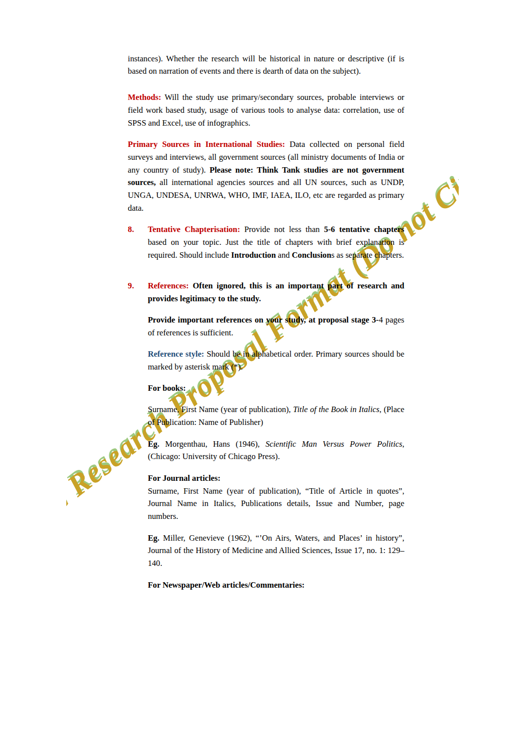CIAWC Research Proposal Format (Do not Circulate)
CIAWC Research Proposal Format (Do not Circulate)
instances). Whether the research will be historical in nature or descriptive (if is based on narration of events and there is dearth of data on the subject).
Methods: Will the study use primary/secondary sources, probable interviews or field work based study, usage of various tools to analyse data: correlation, use of SPSS and Excel, use of infographics.
Primary Sources in International Studies: Data collected on personal field surveys and interviews, all government sources (all ministry documents of India or any country of study). Please note: Think Tank studies are not government sources, all international agencies sources and all UN sources, such as UNDP, UNGA, UNDESA, UNRWA, WHO, IMF, IAEA, ILO, etc are regarded as primary data.
8.
Tentative Chapterisation: Provide not less than 5-6 tentative chapters based on your topic. Just the title of chapters with brief explanation is required. Should include Introduction and Conclusions as separate chapters.
9.
References: Often ignored, this is an important part of research and provides legitimacy to the study.
Provide important references on your study, at proposal stage 3-4 pages of references is sufficient.
Reference style: Should be in alphabetical order. Primary sources should be marked by asterisk mark (*).
For books:
Surname, First Name (year of publication), Title of the Book in Italics, (Place of Publication: Name of Publisher)
Eg. Morgenthau, Hans (1946), Scientific Man Versus Power Politics, (Chicago: University of Chicago Press).
For Journal articles:
Surname, First Name (year of publication), “Title of Article in quotes”, Journal Name in Italics, Publications details, Issue and Number, page numbers.
Eg. Miller, Genevieve (1962), “’On Airs, Waters, and Places’ in history”, Journal of the History of Medicine and Allied Sciences, Issue 17, no. 1: 129–140.
For Newspaper/Web articles/Commentaries: